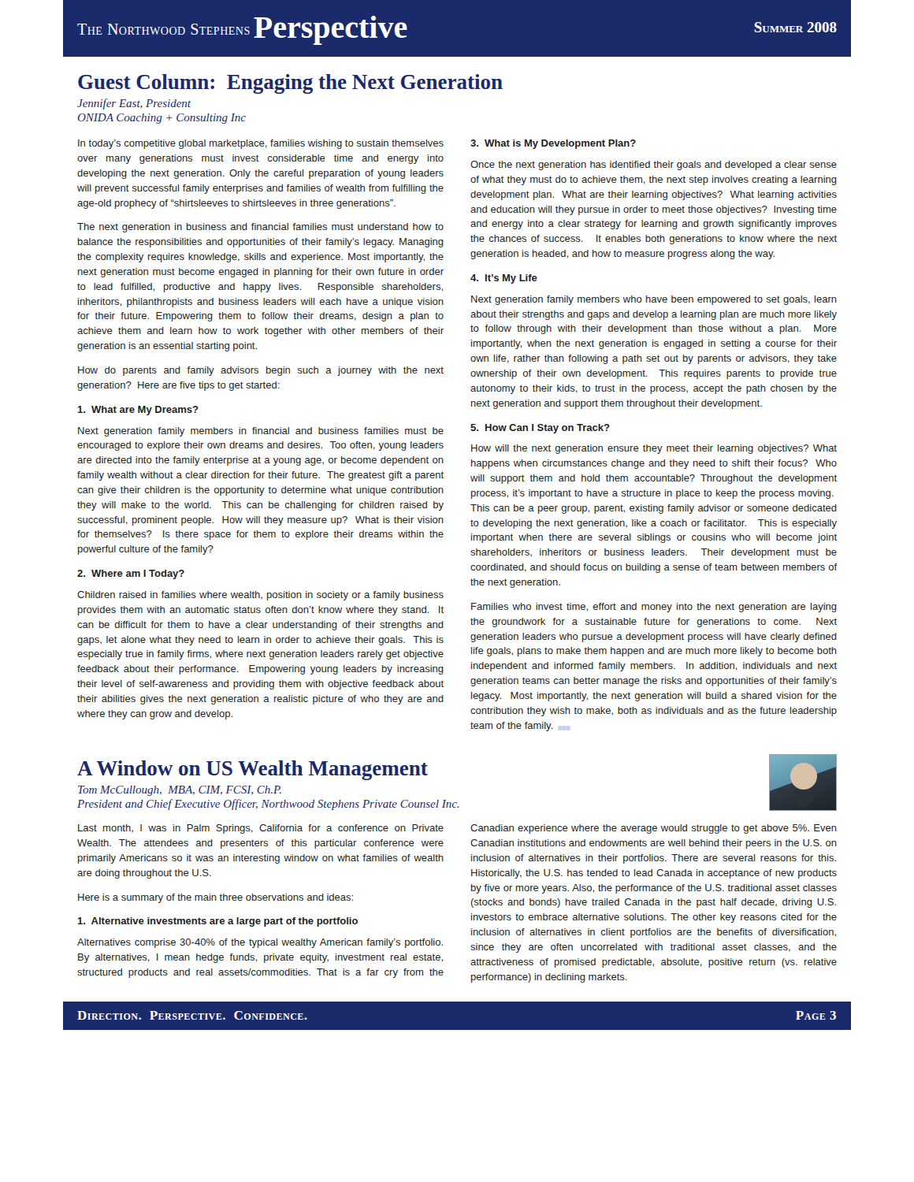The Northwood StephensPerspective
Summer 2008
Guest Column: Engaging the Next Generation
Jennifer East, President
ONIDA Coaching + Consulting Inc
In today’s competitive global marketplace, families wishing to sustain themselves over many generations must invest considerable time and energy into developing the next generation. Only the careful preparation of young leaders will prevent successful family enterprises and families of wealth from fulfilling the age-old prophecy of “shirtsleeves to shirtsleeves in three generations”.
The next generation in business and financial families must understand how to balance the responsibilities and opportunities of their family’s legacy. Managing the complexity requires knowledge, skills and experience. Most importantly, the next generation must become engaged in planning for their own future in order to lead fulfilled, productive and happy lives. Responsible shareholders, inheritors, philanthropists and business leaders will each have a unique vision for their future. Empowering them to follow their dreams, design a plan to achieve them and learn how to work together with other members of their generation is an essential starting point.
How do parents and family advisors begin such a journey with the next generation? Here are five tips to get started:
1. What are My Dreams?
Next generation family members in financial and business families must be encouraged to explore their own dreams and desires. Too often, young leaders are directed into the family enterprise at a young age, or become dependent on family wealth without a clear direction for their future. The greatest gift a parent can give their children is the opportunity to determine what unique contribution they will make to the world. This can be challenging for children raised by successful, prominent people. How will they measure up? What is their vision for themselves? Is there space for them to explore their dreams within the powerful culture of the family?
2. Where am I Today?
Children raised in families where wealth, position in society or a family business provides them with an automatic status often don’t know where they stand. It can be difficult for them to have a clear understanding of their strengths and gaps, let alone what they need to learn in order to achieve their goals. This is especially true in family firms, where next generation leaders rarely get objective feedback about their performance. Empowering young leaders by increasing their level of self-awareness and providing them with objective feedback about their abilities gives the next generation a realistic picture of who they are and where they can grow and develop.
3. What is My Development Plan?
Once the next generation has identified their goals and developed a clear sense of what they must do to achieve them, the next step involves creating a learning development plan. What are their learning objectives? What learning activities and education will they pursue in order to meet those objectives? Investing time and energy into a clear strategy for learning and growth significantly improves the chances of success. It enables both generations to know where the next generation is headed, and how to measure progress along the way.
4. It’s My Life
Next generation family members who have been empowered to set goals, learn about their strengths and gaps and develop a learning plan are much more likely to follow through with their development than those without a plan. More importantly, when the next generation is engaged in setting a course for their own life, rather than following a path set out by parents or advisors, they take ownership of their own development. This requires parents to provide true autonomy to their kids, to trust in the process, accept the path chosen by the next generation and support them throughout their development.
5. How Can I Stay on Track?
How will the next generation ensure they meet their learning objectives? What happens when circumstances change and they need to shift their focus? Who will support them and hold them accountable? Throughout the development process, it’s important to have a structure in place to keep the process moving. This can be a peer group, parent, existing family advisor or someone dedicated to developing the next generation, like a coach or facilitator. This is especially important when there are several siblings or cousins who will become joint shareholders, inheritors or business leaders. Their development must be coordinated, and should focus on building a sense of team between members of the next generation.
Families who invest time, effort and money into the next generation are laying the groundwork for a sustainable future for generations to come. Next generation leaders who pursue a development process will have clearly defined life goals, plans to make them happen and are much more likely to become both independent and informed family members. In addition, individuals and next generation teams can better manage the risks and opportunities of their family’s legacy. Most importantly, the next generation will build a shared vision for the contribution they wish to make, both as individuals and as the future leadership team of the family.
A Window on US Wealth Management
Tom McCullough, MBA, CIM, FCSI, Ch.P.
President and Chief Executive Officer, Northwood Stephens Private Counsel Inc.
Last month, I was in Palm Springs, California for a conference on Private Wealth. The attendees and presenters of this particular conference were primarily Americans so it was an interesting window on what families of wealth are doing throughout the U.S.
Here is a summary of the main three observations and ideas:
1. Alternative investments are a large part of the portfolio
Alternatives comprise 30-40% of the typical wealthy American family’s portfolio. By alternatives, I mean hedge funds, private equity, investment real estate, structured products and real assets/commodities. That is a far cry from the Canadian experience where the average would struggle to get above 5%. Even Canadian institutions and endowments are well behind their peers in the U.S. on inclusion of alternatives in their portfolios. There are several reasons for this. Historically, the U.S. has tended to lead Canada in acceptance of new products by five or more years. Also, the performance of the U.S. traditional asset classes (stocks and bonds) have trailed Canada in the past half decade, driving U.S. investors to embrace alternative solutions. The other key reasons cited for the inclusion of alternatives in client portfolios are the benefits of diversification, since they are often uncorrelated with traditional asset classes, and the attractiveness of promised predictable, absolute, positive return (vs. relative performance) in declining markets.
Direction. Perspective. Confidence.
Page 3